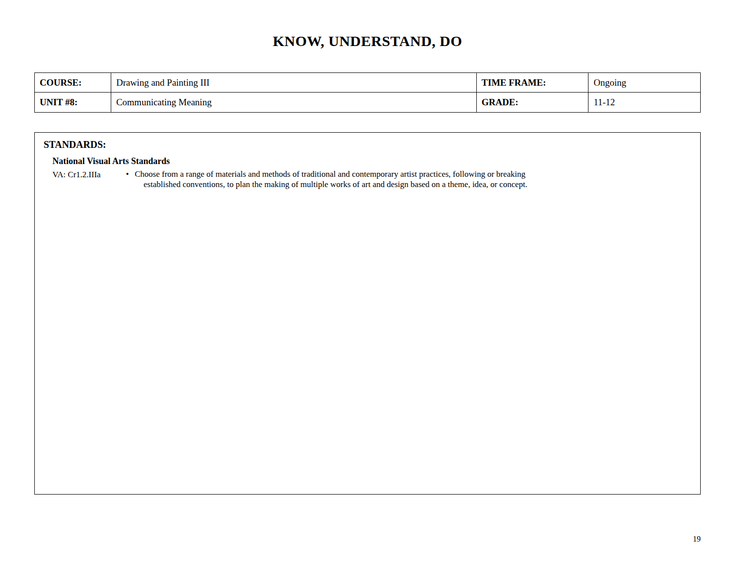KNOW, UNDERSTAND, DO
| COURSE: | Drawing and Painting III | TIME FRAME: | Ongoing |
| UNIT #8: | Communicating Meaning | GRADE: | 11-12 |
STANDARDS:
National Visual Arts Standards
VA: Cr1.2.IIIa
•Choose from a range of materials and methods of traditional and contemporary artist practices, following or breaking established conventions, to plan the making of multiple works of art and design based on a theme, idea, or concept.
19